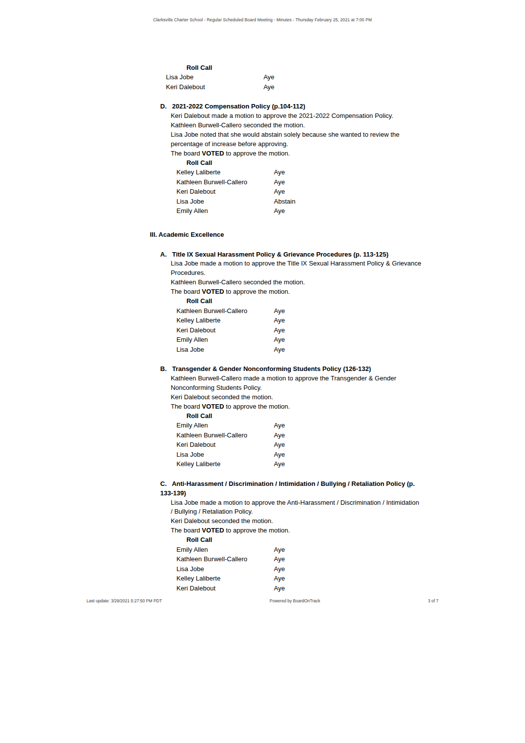Clarksville Charter School - Regular Scheduled Board Meeting - Minutes - Thursday February 25, 2021 at 7:00 PM
Roll Call
| Lisa Jobe | Aye |
| Keri Dalebout | Aye |
D. 2021-2022 Compensation Policy (p.104-112)
Keri Dalebout made a motion to approve the 2021-2022 Compensation Policy.
Kathleen Burwell-Callero seconded the motion.
Lisa Jobe noted that she would abstain solely because she wanted to review the percentage of increase before approving.
The board VOTED to approve the motion.
Roll Call
| Kelley Laliberte | Aye |
| Kathleen Burwell-Callero | Aye |
| Keri Dalebout | Aye |
| Lisa Jobe | Abstain |
| Emily Allen | Aye |
III. Academic Excellence
A. Title IX Sexual Harassment Policy & Grievance Procedures (p. 113-125)
Lisa Jobe made a motion to approve the Title IX Sexual Harassment Policy & Grievance Procedures.
Kathleen Burwell-Callero seconded the motion.
The board VOTED to approve the motion.
Roll Call
| Kathleen Burwell-Callero | Aye |
| Kelley Laliberte | Aye |
| Keri Dalebout | Aye |
| Emily Allen | Aye |
| Lisa Jobe | Aye |
B. Transgender & Gender Nonconforming Students Policy (126-132)
Kathleen Burwell-Callero made a motion to approve the Transgender & Gender Nonconforming Students Policy.
Keri Dalebout seconded the motion.
The board VOTED to approve the motion.
Roll Call
| Emily Allen | Aye |
| Kathleen Burwell-Callero | Aye |
| Keri Dalebout | Aye |
| Lisa Jobe | Aye |
| Kelley Laliberte | Aye |
C. Anti-Harassment / Discrimination / Intimidation / Bullying / Retaliation Policy (p. 133-139)
Lisa Jobe made a motion to approve the Anti-Harassment / Discrimination / Intimidation / Bullying / Retaliation Policy.
Keri Dalebout seconded the motion.
The board VOTED to approve the motion.
Roll Call
| Emily Allen | Aye |
| Kathleen Burwell-Callero | Aye |
| Lisa Jobe | Aye |
| Kelley Laliberte | Aye |
| Keri Dalebout | Aye |
Last update: 3/29/2021 5:27:50 PM PDT
Powered by BoardOnTrack
3 of 7